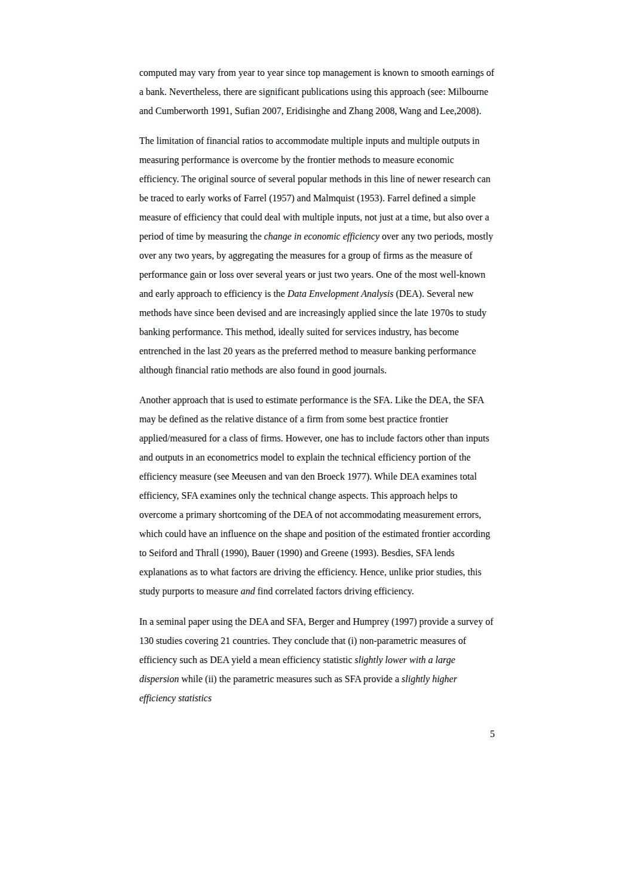computed may vary from year to year since top management is known to smooth earnings of a bank. Nevertheless, there are significant publications using this approach (see: Milbourne and Cumberworth 1991, Sufian 2007, Eridisinghe and Zhang 2008, Wang and Lee,2008).
The limitation of financial ratios to accommodate multiple inputs and multiple outputs in measuring performance is overcome by the frontier methods to measure economic efficiency. The original source of several popular methods in this line of newer research can be traced to early works of Farrel (1957) and Malmquist (1953). Farrel defined a simple measure of efficiency that could deal with multiple inputs, not just at a time, but also over a period of time by measuring the change in economic efficiency over any two periods, mostly over any two years, by aggregating the measures for a group of firms as the measure of performance gain or loss over several years or just two years. One of the most well-known and early approach to efficiency is the Data Envelopment Analysis (DEA). Several new methods have since been devised and are increasingly applied since the late 1970s to study banking performance. This method, ideally suited for services industry, has become entrenched in the last 20 years as the preferred method to measure banking performance although financial ratio methods are also found in good journals.
Another approach that is used to estimate performance is the SFA. Like the DEA, the SFA may be defined as the relative distance of a firm from some best practice frontier applied/measured for a class of firms. However, one has to include factors other than inputs and outputs in an econometrics model to explain the technical efficiency portion of the efficiency measure (see Meeusen and van den Broeck 1977). While DEA examines total efficiency, SFA examines only the technical change aspects. This approach helps to overcome a primary shortcoming of the DEA of not accommodating measurement errors, which could have an influence on the shape and position of the estimated frontier according to Seiford and Thrall (1990), Bauer (1990) and Greene (1993). Besdies, SFA lends explanations as to what factors are driving the efficiency. Hence, unlike prior studies, this study purports to measure and find correlated factors driving efficiency.
In a seminal paper using the DEA and SFA, Berger and Humprey (1997) provide a survey of 130 studies covering 21 countries. They conclude that (i) non-parametric measures of efficiency such as DEA yield a mean efficiency statistic slightly lower with a large dispersion while (ii) the parametric measures such as SFA provide a slightly higher efficiency statistics
5